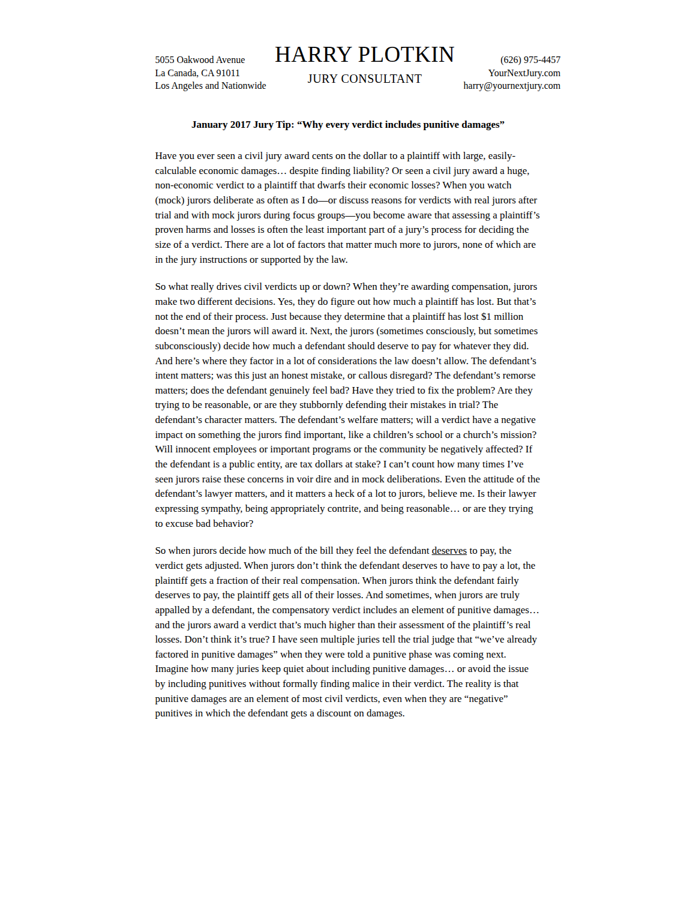5055 Oakwood Avenue
La Canada, CA 91011
Los Angeles and Nationwide
HARRY PLOTKIN
JURY CONSULTANT
(626) 975-4457
YourNextJury.com
harry@yournextjury.com
January 2017 Jury Tip: “Why every verdict includes punitive damages”
Have you ever seen a civil jury award cents on the dollar to a plaintiff with large, easily-calculable economic damages… despite finding liability? Or seen a civil jury award a huge, non-economic verdict to a plaintiff that dwarfs their economic losses? When you watch (mock) jurors deliberate as often as I do—or discuss reasons for verdicts with real jurors after trial and with mock jurors during focus groups—you become aware that assessing a plaintiff’s proven harms and losses is often the least important part of a jury’s process for deciding the size of a verdict. There are a lot of factors that matter much more to jurors, none of which are in the jury instructions or supported by the law.
So what really drives civil verdicts up or down? When they’re awarding compensation, jurors make two different decisions. Yes, they do figure out how much a plaintiff has lost. But that’s not the end of their process. Just because they determine that a plaintiff has lost $1 million doesn’t mean the jurors will award it. Next, the jurors (sometimes consciously, but sometimes subconsciously) decide how much a defendant should deserve to pay for whatever they did. And here’s where they factor in a lot of considerations the law doesn’t allow. The defendant’s intent matters; was this just an honest mistake, or callous disregard? The defendant’s remorse matters; does the defendant genuinely feel bad? Have they tried to fix the problem? Are they trying to be reasonable, or are they stubbornly defending their mistakes in trial? The defendant’s character matters. The defendant’s welfare matters; will a verdict have a negative impact on something the jurors find important, like a children’s school or a church’s mission? Will innocent employees or important programs or the community be negatively affected? If the defendant is a public entity, are tax dollars at stake? I can’t count how many times I’ve seen jurors raise these concerns in voir dire and in mock deliberations. Even the attitude of the defendant’s lawyer matters, and it matters a heck of a lot to jurors, believe me. Is their lawyer expressing sympathy, being appropriately contrite, and being reasonable… or are they trying to excuse bad behavior?
So when jurors decide how much of the bill they feel the defendant deserves to pay, the verdict gets adjusted. When jurors don’t think the defendant deserves to have to pay a lot, the plaintiff gets a fraction of their real compensation. When jurors think the defendant fairly deserves to pay, the plaintiff gets all of their losses. And sometimes, when jurors are truly appalled by a defendant, the compensatory verdict includes an element of punitive damages… and the jurors award a verdict that’s much higher than their assessment of the plaintiff’s real losses. Don’t think it’s true? I have seen multiple juries tell the trial judge that “we’ve already factored in punitive damages” when they were told a punitive phase was coming next. Imagine how many juries keep quiet about including punitive damages… or avoid the issue by including punitives without formally finding malice in their verdict. The reality is that punitive damages are an element of most civil verdicts, even when they are “negative” punitives in which the defendant gets a discount on damages.